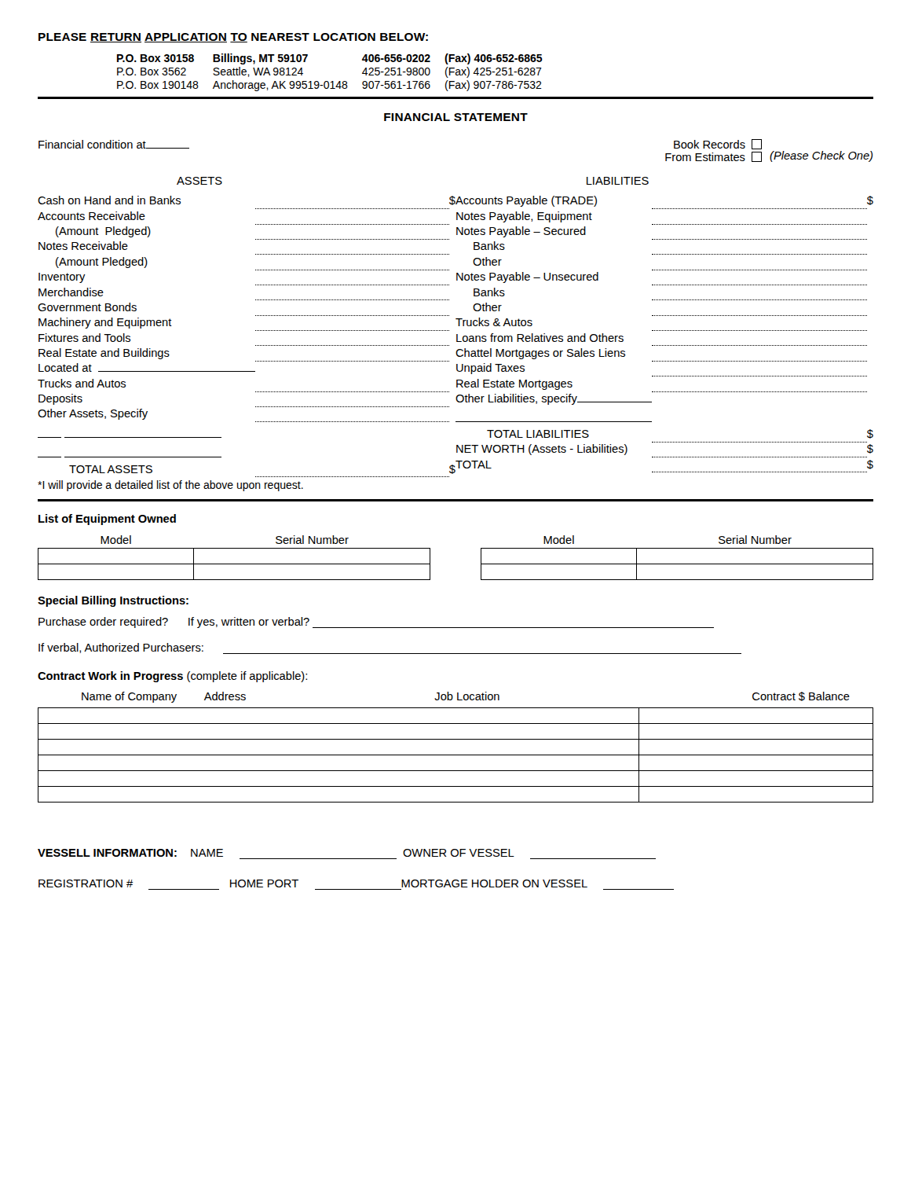PLEASE RETURN APPLICATION TO NEAREST LOCATION BELOW:
| P.O. Box 30158 | Billings, MT 59107 | 406-656-0202 | (Fax) 406-652-6865 |
| P.O. Box 3562 | Seattle, WA 98124 | 425-251-9800 | (Fax) 425-251-6287 |
| P.O. Box 190148 | Anchorage, AK 99519-0148 | 907-561-1766 | (Fax) 907-786-7532 |
FINANCIAL STATEMENT
Financial condition at
Book Records
From Estimates
(Please Check One)
ASSETS
| Cash on Hand and in Banks | | $ | |
| Accounts Receivable | | | |
| (Amount Pledged) | | | |
| Notes Receivable | | | |
| (Amount Pledged) | | | |
| Inventory | | | |
| Merchandise | | | |
| Government Bonds | | | |
| Machinery and Equipment | | | |
| Fixtures and Tools | | | |
| Real Estate and Buildings | | | |
| Located at | | | |
| Trucks and Autos | | | |
| Deposits | | | |
| Other Assets, Specify | | | |
| TOTAL ASSETS | | $ | |
*I will provide a detailed list of the above upon request.
LIABILITIES
| Accounts Payable (TRADE) | | $ | |
| Notes Payable, Equipment | | | |
| Notes Payable – Secured | | | |
| Banks | | | |
| Other | | | |
| Notes Payable – Unsecured | | | |
| Banks | | | |
| Other | | | |
| Trucks & Autos | | | |
| Loans from Relatives and Others | | | |
| Chattel Mortgages or Sales Liens | | | |
| Unpaid Taxes | | | |
| Real Estate Mortgages | | | |
| Other Liabilities, specify | | | |
| TOTAL LIABILITIES | | $ | |
| NET WORTH (Assets - Liabilities) | | $ | |
| TOTAL | | $ | |
List of Equipment Owned
| Model | Serial Number | | Model | Serial Number |
Special Billing Instructions:
Purchase order required? If yes, written or verbal?
If verbal, Authorized Purchasers:
Contract Work in Progress (complete if applicable):
Name of Company
Address
Job Location
Contract $ Balance
VESSELL INFORMATION: NAME OWNER OF VESSEL
REGISTRATION # HOME PORT MORTGAGE HOLDER ON VESSEL